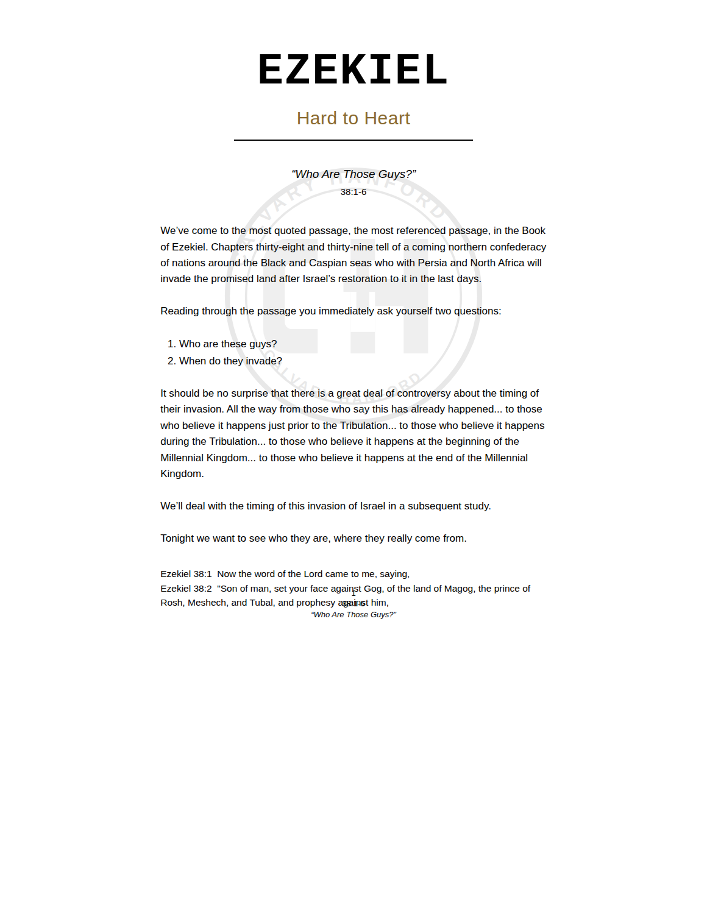CALVARY HANFORD CALVARY HANFORD
EZEKIEL
Hard to Heart
“Who Are Those Guys?” 38:1-6
We’ve come to the most quoted passage, the most referenced passage, in the Book of Ezekiel. Chapters thirty-eight and thirty-nine tell of a coming northern confederacy of nations around the Black and Caspian seas who with Persia and North Africa will invade the promised land after Israel’s restoration to it in the last days.
Reading through the passage you immediately ask yourself two questions:
Who are these guys?
When do they invade?
It should be no surprise that there is a great deal of controversy about the timing of their invasion. All the way from those who say this has already happened... to those who believe it happens just prior to the Tribulation... to those who believe it happens during the Tribulation... to those who believe it happens at the beginning of the Millennial Kingdom... to those who believe it happens at the end of the Millennial Kingdom.
We’ll deal with the timing of this invasion of Israel in a subsequent study.
Tonight we want to see who they are, where they really come from.
Ezekiel 38:1 Now the word of the Lord came to me, saying,
Ezekiel 38:2 "Son of man, set your face against Gog, of the land of Magog, the prince of Rosh, Meshech, and Tubal, and prophesy against him,
1 38:1-6 “Who Are Those Guys?”